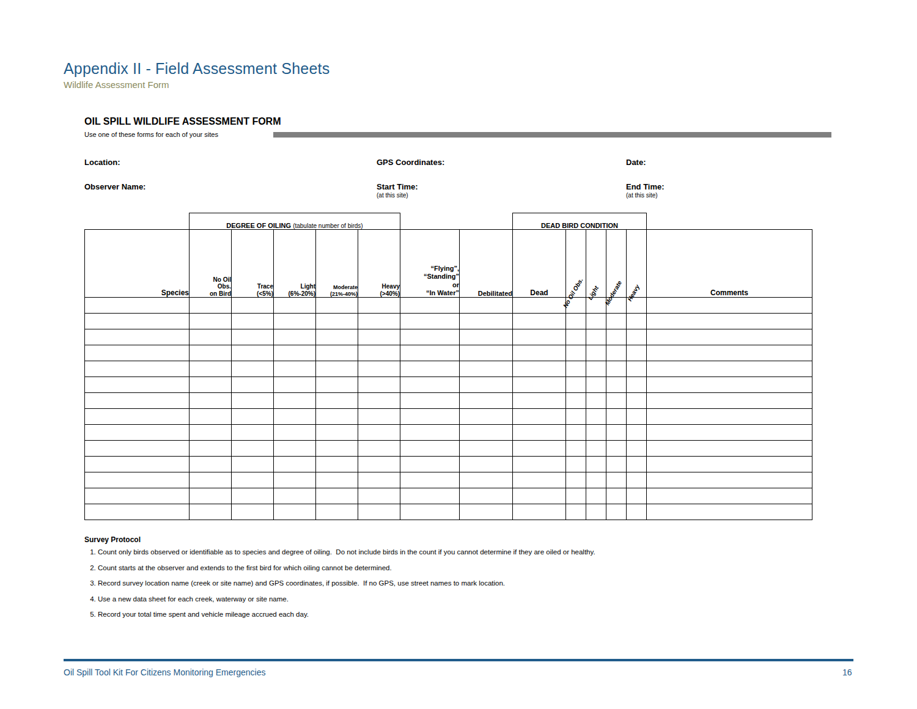Appendix II - Field Assessment Sheets
Wildlife Assessment Form
OIL SPILL WILDLIFE ASSESSMENT FORM
Use one of these forms for each of your sites
Location:
GPS Coordinates:
Date:
Observer Name:
Start Time:
(at this site)
End Time:
(at this site)
| | DEGREE OF OILING (tabulate number of birds) | | | DEAD BIRD CONDITION | |
| Species | No Oil Obs. on Bird | Trace (<5%) | Light (6%-20%) | Moderate (21%-40%) | Heavy (>40%) | “Flying”, “Standing” or “In Water” | Debilitated | Dead | No Oil Obs. | Light | Moderate | Heavy | Comments |
Survey Protocol
Count only birds observed or identifiable as to species and degree of oiling. Do not include birds in the count if you cannot determine if they are oiled or healthy.
Count starts at the observer and extends to the first bird for which oiling cannot be determined.
Record survey location name (creek or site name) and GPS coordinates, if possible. If no GPS, use street names to mark location.
Use a new data sheet for each creek, waterway or site name.
Record your total time spent and vehicle mileage accrued each day.
Oil Spill Tool Kit For Citizens Monitoring Emergencies
16